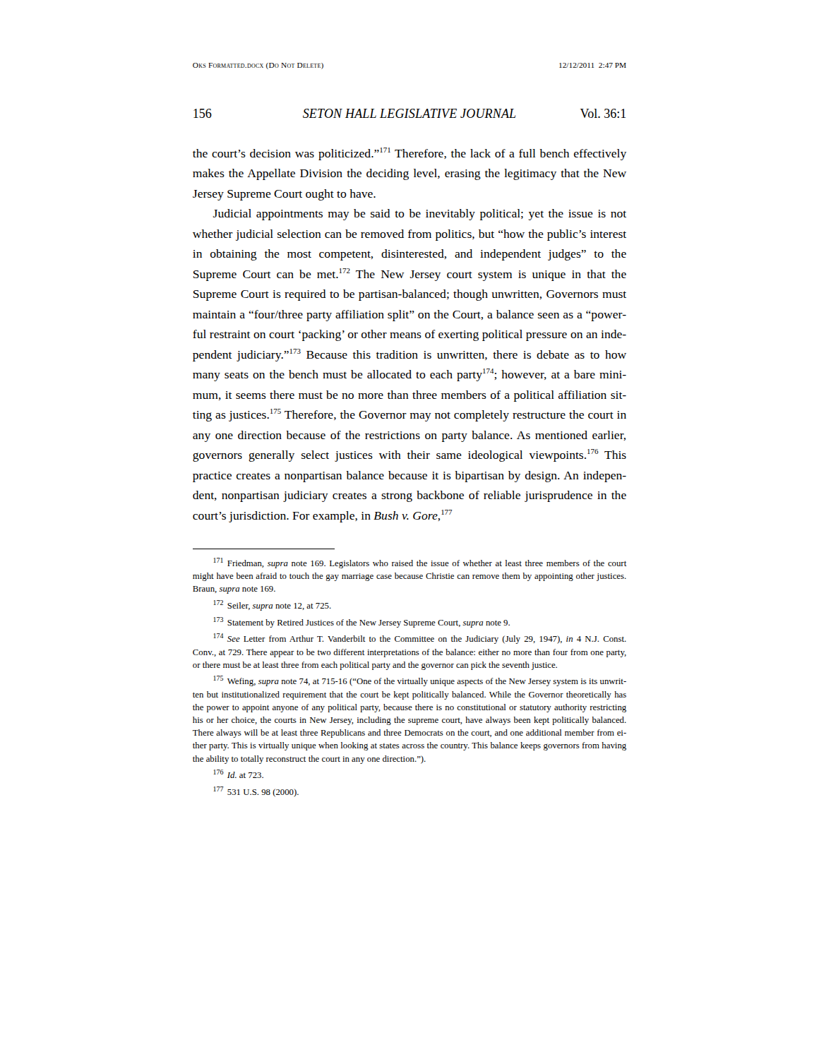Oks Formatted.docx (Do Not Delete) 12/12/2011 2:47 PM
156 SETON HALL LEGISLATIVE JOURNAL Vol. 36:1
the court’s decision was politicized.”171 Therefore, the lack of a full bench effectively makes the Appellate Division the deciding level, erasing the legitimacy that the New Jersey Supreme Court ought to have.
Judicial appointments may be said to be inevitably political; yet the issue is not whether judicial selection can be removed from politics, but “how the public’s interest in obtaining the most competent, disinterested, and independent judges” to the Supreme Court can be met.172 The New Jersey court system is unique in that the Supreme Court is required to be partisan-balanced; though unwritten, Governors must maintain a “four/three party affiliation split” on the Court, a balance seen as a “powerful restraint on court ‘packing’ or other means of exerting political pressure on an independent judiciary.”173 Because this tradition is unwritten, there is debate as to how many seats on the bench must be allocated to each party174; however, at a bare minimum, it seems there must be no more than three members of a political affiliation sitting as justices.175 Therefore, the Governor may not completely restructure the court in any one direction because of the restrictions on party balance. As mentioned earlier, governors generally select justices with their same ideological viewpoints.176 This practice creates a nonpartisan balance because it is bipartisan by design. An independent, nonpartisan judiciary creates a strong backbone of reliable jurisprudence in the court’s jurisdiction. For example, in Bush v. Gore,177
171 Friedman, supra note 169. Legislators who raised the issue of whether at least three members of the court might have been afraid to touch the gay marriage case because Christie can remove them by appointing other justices. Braun, supra note 169.
172 Seiler, supra note 12, at 725.
173 Statement by Retired Justices of the New Jersey Supreme Court, supra note 9.
174 See Letter from Arthur T. Vanderbilt to the Committee on the Judiciary (July 29, 1947), in 4 N.J. Const. Conv., at 729. There appear to be two different interpretations of the balance: either no more than four from one party, or there must be at least three from each political party and the governor can pick the seventh justice.
175 Wefing, supra note 74, at 715-16 (“One of the virtually unique aspects of the New Jersey system is its unwritten but institutionalized requirement that the court be kept politically balanced. While the Governor theoretically has the power to appoint anyone of any political party, because there is no constitutional or statutory authority restricting his or her choice, the courts in New Jersey, including the supreme court, have always been kept politically balanced. There always will be at least three Republicans and three Democrats on the court, and one additional member from either party. This is virtually unique when looking at states across the country. This balance keeps governors from having the ability to totally reconstruct the court in any one direction.”).
176 Id. at 723.
177531 U.S. 98 (2000).